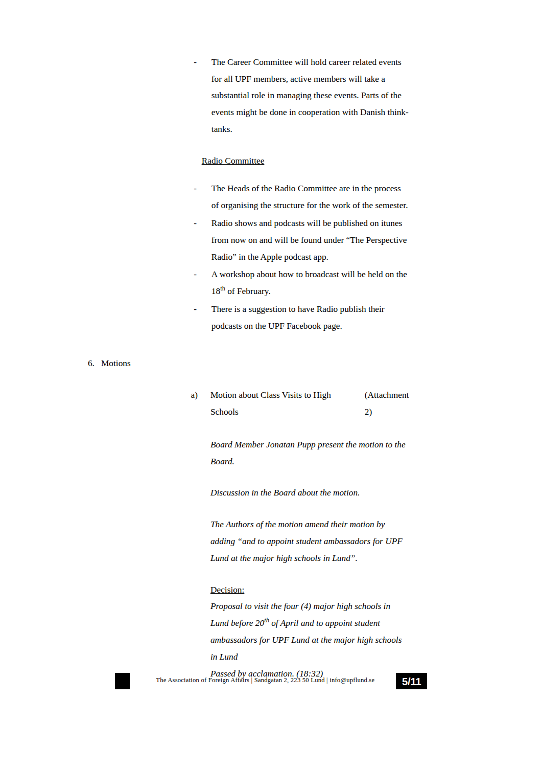The Career Committee will hold career related events for all UPF members, active members will take a substantial role in managing these events. Parts of the events might be done in cooperation with Danish think-tanks.
Radio Committee
The Heads of the Radio Committee are in the process of organising the structure for the work of the semester.
Radio shows and podcasts will be published on itunes from now on and will be found under “The Perspective Radio” in the Apple podcast app.
A workshop about how to broadcast will be held on the 18th of February.
There is a suggestion to have Radio publish their podcasts on the UPF Facebook page.
6. Motions
Motion about Class Visits to High Schools (Attachment 2)
Board Member Jonatan Pupp present the motion to the Board.
Discussion in the Board about the motion.
The Authors of the motion amend their motion by adding “and to appoint student ambassadors for UPF Lund at the major high schools in Lund”.
Decision:
Proposal to visit the four (4) major high schools in Lund before 20th of April and to appoint student ambassadors for UPF Lund at the major high schools in Lund
Passed by acclamation. (18:32)
The Association of Foreign Affairs | Sandgatan 2, 223 50 Lund | info@upflund.se
5/11